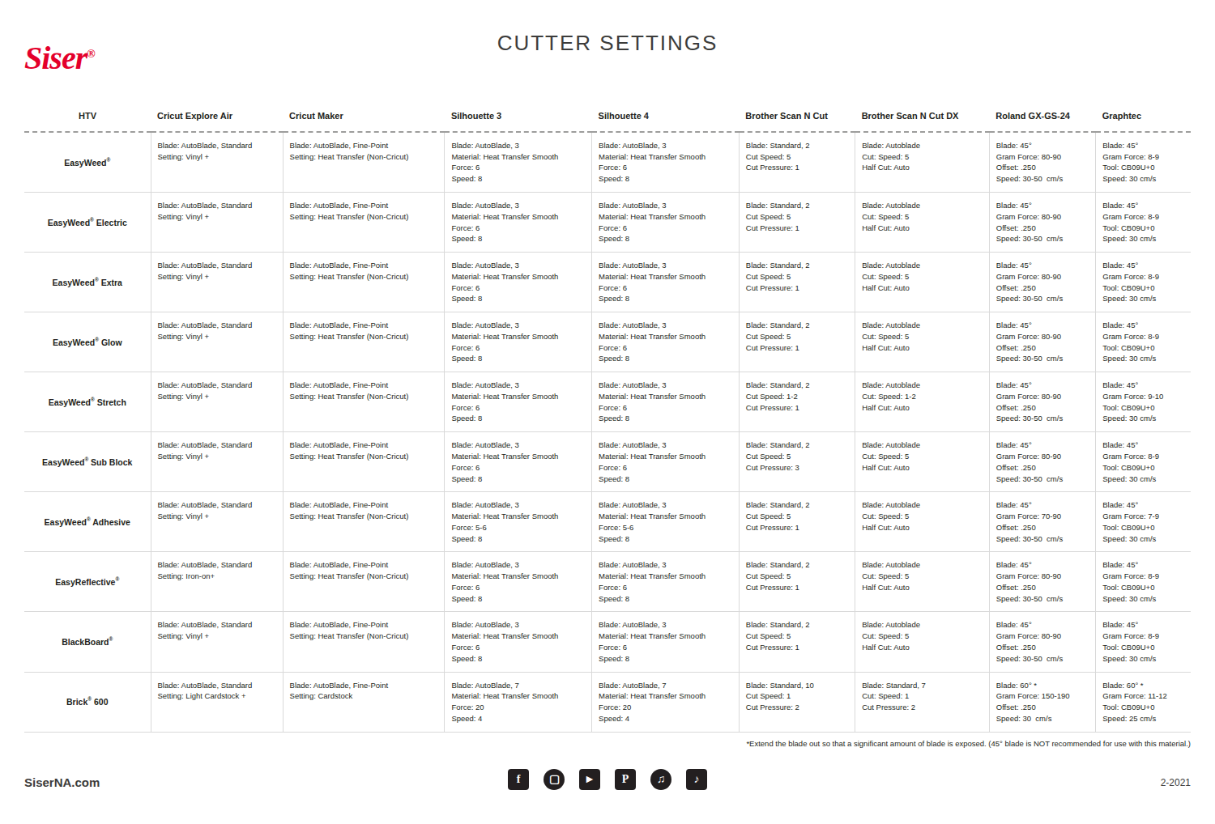Siser®
CUTTER SETTINGS
| HTV | Cricut Explore Air | Cricut Maker | Silhouette 3 | Silhouette 4 | Brother Scan N Cut | Brother Scan N Cut DX | Roland GX-GS-24 | Graphtec |
| --- | --- | --- | --- | --- | --- | --- | --- | --- |
| EasyWeed ® | Blade: AutoBlade, Standard Setting: Vinyl + | Blade: AutoBlade, Fine-Point Setting: Heat Transfer (Non-Cricut) | Blade: AutoBlade, 3 Material: Heat Transfer Smooth Force: 6 Speed: 8 | Blade: AutoBlade, 3 Material: Heat Transfer Smooth Force: 6 Speed: 8 | Blade: Standard, 2 Cut Speed: 5 Cut Pressure: 1 | Blade: Autoblade Cut: Speed: 5 Half Cut: Auto | Blade: 45° Gram Force: 80-90 Offset: .250 Speed: 30-50 cm/s | Blade: 45° Gram Force: 8-9 Tool: CB09U+0 Speed: 30 cm/s |
| EasyWeed ® Electric | Blade: AutoBlade, Standard Setting: Vinyl + | Blade: AutoBlade, Fine-Point Setting: Heat Transfer (Non-Cricut) | Blade: AutoBlade, 3 Material: Heat Transfer Smooth Force: 6 Speed: 8 | Blade: AutoBlade, 3 Material: Heat Transfer Smooth Force: 6 Speed: 8 | Blade: Standard, 2 Cut Speed: 5 Cut Pressure: 1 | Blade: Autoblade Cut: Speed: 5 Half Cut: Auto | Blade: 45° Gram Force: 80-90 Offset: .250 Speed: 30-50 cm/s | Blade: 45° Gram Force: 8-9 Tool: CB09U+0 Speed: 30 cm/s |
| EasyWeed ® Extra | Blade: AutoBlade, Standard Setting: Vinyl + | Blade: AutoBlade, Fine-Point Setting: Heat Transfer (Non-Cricut) | Blade: AutoBlade, 3 Material: Heat Transfer Smooth Force: 6 Speed: 8 | Blade: AutoBlade, 3 Material: Heat Transfer Smooth Force: 6 Speed: 8 | Blade: Standard, 2 Cut Speed: 5 Cut Pressure: 1 | Blade: Autoblade Cut: Speed: 5 Half Cut: Auto | Blade: 45° Gram Force: 80-90 Offset: .250 Speed: 30-50 cm/s | Blade: 45° Gram Force: 8-9 Tool: CB09U+0 Speed: 30 cm/s |
| EasyWeed ® Glow | Blade: AutoBlade, Standard Setting: Vinyl + | Blade: AutoBlade, Fine-Point Setting: Heat Transfer (Non-Cricut) | Blade: AutoBlade, 3 Material: Heat Transfer Smooth Force: 6 Speed: 8 | Blade: AutoBlade, 3 Material: Heat Transfer Smooth Force: 6 Speed: 8 | Blade: Standard, 2 Cut Speed: 5 Cut Pressure: 1 | Blade: Autoblade Cut: Speed: 5 Half Cut: Auto | Blade: 45° Gram Force: 80-90 Offset: .250 Speed: 30-50 cm/s | Blade: 45° Gram Force: 8-9 Tool: CB09U+0 Speed: 30 cm/s |
| EasyWeed ® Stretch | Blade: AutoBlade, Standard Setting: Vinyl + | Blade: AutoBlade, Fine-Point Setting: Heat Transfer (Non-Cricut) | Blade: AutoBlade, 3 Material: Heat Transfer Smooth Force: 6 Speed: 8 | Blade: AutoBlade, 3 Material: Heat Transfer Smooth Force: 6 Speed: 8 | Blade: Standard, 2 Cut Speed: 1-2 Cut Pressure: 1 | Blade: Autoblade Cut: Speed: 1-2 Half Cut: Auto | Blade: 45° Gram Force: 80-90 Offset: .250 Speed: 30-50 cm/s | Blade: 45° Gram Force: 9-10 Tool: CB09U+0 Speed: 30 cm/s |
| EasyWeed ® Sub Block | Blade: AutoBlade, Standard Setting: Vinyl + | Blade: AutoBlade, Fine-Point Setting: Heat Transfer (Non-Cricut) | Blade: AutoBlade, 3 Material: Heat Transfer Smooth Force: 6 Speed: 8 | Blade: AutoBlade, 3 Material: Heat Transfer Smooth Force: 6 Speed: 8 | Blade: Standard, 2 Cut Speed: 5 Cut Pressure: 3 | Blade: Autoblade Cut: Speed: 5 Half Cut: Auto | Blade: 45° Gram Force: 80-90 Offset: .250 Speed: 30-50 cm/s | Blade: 45° Gram Force: 8-9 Tool: CB09U+0 Speed: 30 cm/s |
| EasyWeed ® Adhesive | Blade: AutoBlade, Standard Setting: Vinyl + | Blade: AutoBlade, Fine-Point Setting: Heat Transfer (Non-Cricut) | Blade: AutoBlade, 3 Material: Heat Transfer Smooth Force: 5-6 Speed: 8 | Blade: AutoBlade, 3 Material: Heat Transfer Smooth Force: 5-6 Speed: 8 | Blade: Standard, 2 Cut Speed: 5 Cut Pressure: 1 | Blade: Autoblade Cut: Speed: 5 Half Cut: Auto | Blade: 45° Gram Force: 70-90 Offset: .250 Speed: 30-50 cm/s | Blade: 45° Gram Force: 7-9 Tool: CB09U+0 Speed: 30 cm/s |
| EasyReflective ® | Blade: AutoBlade, Standard Setting: Iron-on+ | Blade: AutoBlade, Fine-Point Setting: Heat Transfer (Non-Cricut) | Blade: AutoBlade, 3 Material: Heat Transfer Smooth Force: 6 Speed: 8 | Blade: AutoBlade, 3 Material: Heat Transfer Smooth Force: 6 Speed: 8 | Blade: Standard, 2 Cut Speed: 5 Cut Pressure: 1 | Blade: Autoblade Cut: Speed: 5 Half Cut: Auto | Blade: 45° Gram Force: 80-90 Offset: .250 Speed: 30-50 cm/s | Blade: 45° Gram Force: 8-9 Tool: CB09U+0 Speed: 30 cm/s |
| BlackBoard ® | Blade: AutoBlade, Standard Setting: Vinyl + | Blade: AutoBlade, Fine-Point Setting: Heat Transfer (Non-Cricut) | Blade: AutoBlade, 3 Material: Heat Transfer Smooth Force: 6 Speed: 8 | Blade: AutoBlade, 3 Material: Heat Transfer Smooth Force: 6 Speed: 8 | Blade: Standard, 2 Cut Speed: 5 Cut Pressure: 1 | Blade: Autoblade Cut: Speed: 5 Half Cut: Auto | Blade: 45° Gram Force: 80-90 Offset: .250 Speed: 30-50 cm/s | Blade: 45° Gram Force: 8-9 Tool: CB09U+0 Speed: 30 cm/s |
| Brick ® 600 | Blade: AutoBlade, Standard Setting: Light Cardstock + | Blade: AutoBlade, Fine-Point Setting: Cardstock | Blade: AutoBlade, 7 Material: Heat Transfer Smooth Force: 20 Speed: 4 | Blade: AutoBlade, 7 Material: Heat Transfer Smooth Force: 20 Speed: 4 | Blade: Standard, 10 Cut Speed: 1 Cut Pressure: 2 | Blade: Standard, 7 Cut: Speed: 1 Cut Pressure: 2 | Blade: 60° * Gram Force: 150-190 Offset: .250 Speed: 30 cm/s | Blade: 60° * Gram Force: 11-12 Tool: CB09U+0 Speed: 25 cm/s |
*Extend the blade out so that a significant amount of blade is exposed. (45° blade is NOT recommended for use with this material.)
SiserNA.com
2-2021